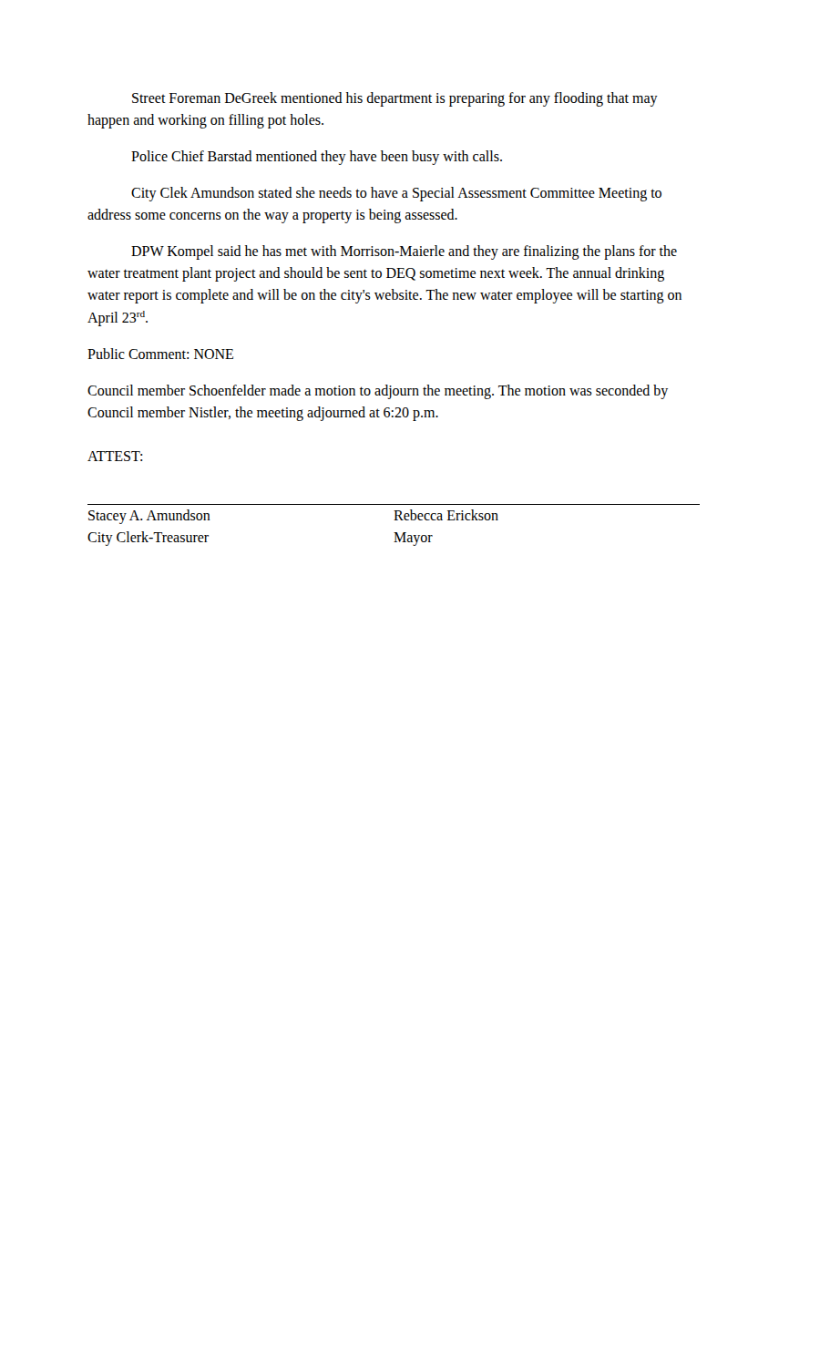Street Foreman DeGreek mentioned his department is preparing for any flooding that may happen and working on filling pot holes.
Police Chief Barstad mentioned they have been busy with calls.
City Clek Amundson stated she needs to have a Special Assessment Committee Meeting to address some concerns on the way a property is being assessed.
DPW Kompel said he has met with Morrison-Maierle and they are finalizing the plans for the water treatment plant project and should be sent to DEQ sometime next week. The annual drinking water report is complete and will be on the city's website. The new water employee will be starting on April 23rd.
Public Comment: NONE
Council member Schoenfelder made a motion to adjourn the meeting. The motion was seconded by Council member Nistler, the meeting adjourned at 6:20 p.m.
ATTEST:
| Stacey A. Amundson City Clerk-Treasurer | Rebecca Erickson Mayor |